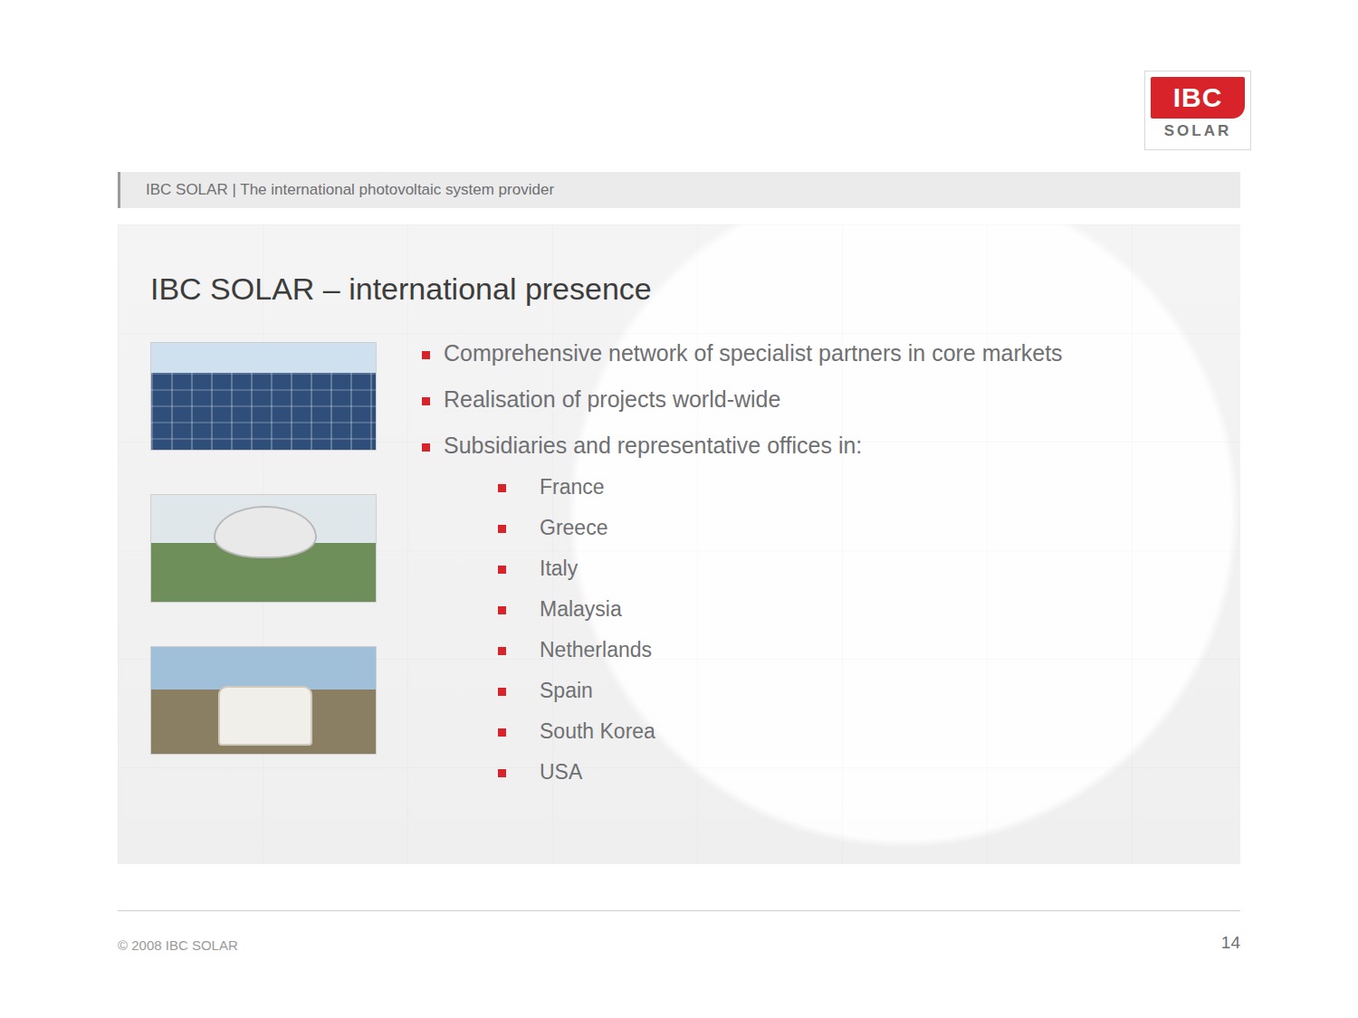IBC
SOLAR
IBC SOLAR | The international photovoltaic system provider
IBC SOLAR – international presence
Comprehensive network of specialist partners in core markets
Realisation of projects world-wide
Subsidiaries and representative offices in:
France
Greece
Italy
Malaysia
Netherlands
Spain
South Korea
USA
© 2008 IBC SOLAR
14